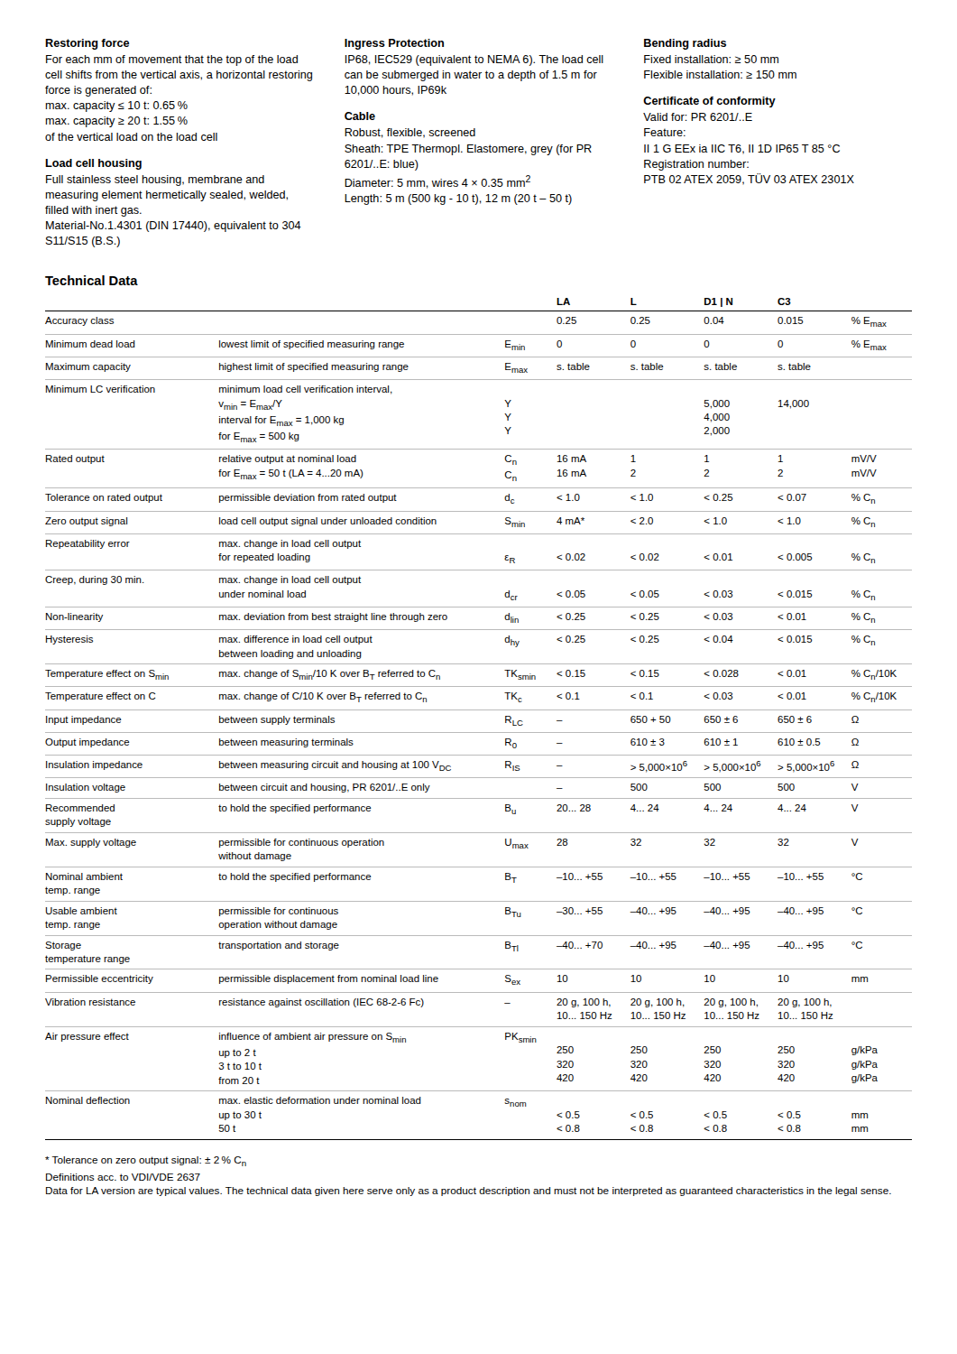Restoring force
For each mm of movement that the top of the load cell shifts from the vertical axis, a horizontal restoring force is generated of:
max. capacity ≤ 10 t: 0.65 %
max. capacity ≥ 20 t: 1.55 %
of the vertical load on the load cell
Load cell housing
Full stainless steel housing, membrane and measuring element hermetically sealed, welded, filled with inert gas.
Material-No.1.4301 (DIN 17440), equivalent to 304 S11/S15 (B.S.)
Ingress Protection
IP68, IEC529 (equivalent to NEMA 6). The load cell can be submerged in water to a depth of 1.5 m for 10,000 hours, IP69k
Cable
Robust, flexible, screened
Sheath: TPE Thermopl. Elastomere, grey (for PR 6201/..E: blue)
Diameter: 5 mm, wires 4 × 0.35 mm2
Length: 5 m (500 kg - 10 t), 12 m (20 t – 50 t)
Bending radius
Fixed installation: ≥ 50 mm
Flexible installation: ≥ 150 mm
Certificate of conformity
Valid for: PR 6201/..E
Feature:
II 1 G EEx ia IIC T6, II 1D IP65 T 85 °C
Registration number:
PTB 02 ATEX 2059, TÜV 03 ATEX 2301X
Technical Data
| | | | LA | L | D1 / N | C3 | |
| --- | --- | --- | --- | --- | --- | --- | --- |
| Accuracy class | | | 0.25 | 0.25 | 0.04 | 0.015 | % E max |
| Minimum dead load | lowest limit of specified measuring range | E min | 0 | 0 | 0 | 0 | % E max |
| Maximum capacity | highest limit of specified measuring range | E max | s. table | s. table | s. table | s. table | |
| Minimum LC verification | minimum load cell verification interval, v min = E max /Y interval for E max = 1,000 kg for E max = 500 kg | Y Y Y | | | 5,000 4,000 2,000 | 14,000 | |
| Rated output | relative output at nominal load for E max = 50 t (LA = 4...20 mA) | C n C n | 16 mA 16 mA | 1 2 | 1 2 | 1 2 | mV/V mV/V |
| Tolerance on rated output | permissible deviation from rated output | d c | < 1.0 | < 1.0 | < 0.25 | < 0.07 | % C n |
| Zero output signal | load cell output signal under unloaded condition | S min | 4 mA* | < 2.0 | < 1.0 | < 1.0 | % C n |
| Repeatability error | max. change in load cell output for repeated loading | ε R | < 0.02 | < 0.02 | < 0.01 | < 0.005 | % C n |
| Creep, during 30 min. | max. change in load cell output under nominal load | d cr | < 0.05 | < 0.05 | < 0.03 | < 0.015 | % C n |
| Non-linearity | max. deviation from best straight line through zero | d lin | < 0.25 | < 0.25 | < 0.03 | < 0.01 | % C n |
| Hysteresis | max. difference in load cell output between loading and unloading | d hy | < 0.25 | < 0.25 | < 0.04 | < 0.015 | % C n |
| Temperature effect on S min | max. change of S min /10 K over B T referred to C n | TK smin | < 0.15 | < 0.15 | < 0.028 | < 0.01 | % C n /10K |
| Temperature effect on C | max. change of C/10 K over B T referred to C n | TK c | < 0.1 | < 0.1 | < 0.03 | < 0.01 | % C n /10K |
| Input impedance | between supply terminals | R LC | – | 650 + 50 | 650 ± 6 | 650 ± 6 | Ω |
| Output impedance | between measuring terminals | R 0 | – | 610 ± 3 | 610 ± 1 | 610 ± 0.5 | Ω |
| Insulation impedance | between measuring circuit and housing at 100 V DC | R IS | – | > 5,000×10 6 | > 5,000×10 6 | > 5,000×10 6 | Ω |
| Insulation voltage | between circuit and housing, PR 6201/..E only | | – | 500 | 500 | 500 | V |
| Recommended supply voltage | to hold the specified performance | B u | 20... 28 | 4... 24 | 4... 24 | 4... 24 | V |
| Max. supply voltage | permissible for continuous operation without damage | U max | 28 | 32 | 32 | 32 | V |
| Nominal ambient temp. range | to hold the specified performance | B T | –10... +55 | –10... +55 | –10... +55 | –10... +55 | °C |
| Usable ambient temp. range | permissible for continuous operation without damage | B Tu | –30... +55 | –40... +95 | –40... +95 | –40... +95 | °C |
| Storage temperature range | transportation and storage | B Tl | –40... +70 | –40... +95 | –40... +95 | –40... +95 | °C |
| Permissible eccentricity | permissible displacement from nominal load line | S ex | 10 | 10 | 10 | 10 | mm |
| Vibration resistance | resistance against oscillation (IEC 68-2-6 Fc) | – | 20 g, 100 h, 10... 150 Hz | 20 g, 100 h, 10... 150 Hz | 20 g, 100 h, 10... 150 Hz | 20 g, 100 h, 10... 150 Hz | |
| Air pressure effect | influence of ambient air pressure on S min up to 2 t 3 t to 10 t from 20 t | PK smin | 250 320 420 | 250 320 420 | 250 320 420 | 250 320 420 | g/kPa g/kPa g/kPa |
| Nominal deflection | max. elastic deformation under nominal load up to 30 t 50 t | s nom | < 0.5 < 0.8 | < 0.5 < 0.8 | < 0.5 < 0.8 | < 0.5 < 0.8 | mm mm |
* Tolerance on zero output signal: ± 2 % Cn
Definitions acc. to VDI/VDE 2637
Data for LA version are typical values. The technical data given here serve only as a product description and must not be interpreted as guaranteed characteristics in the legal sense.